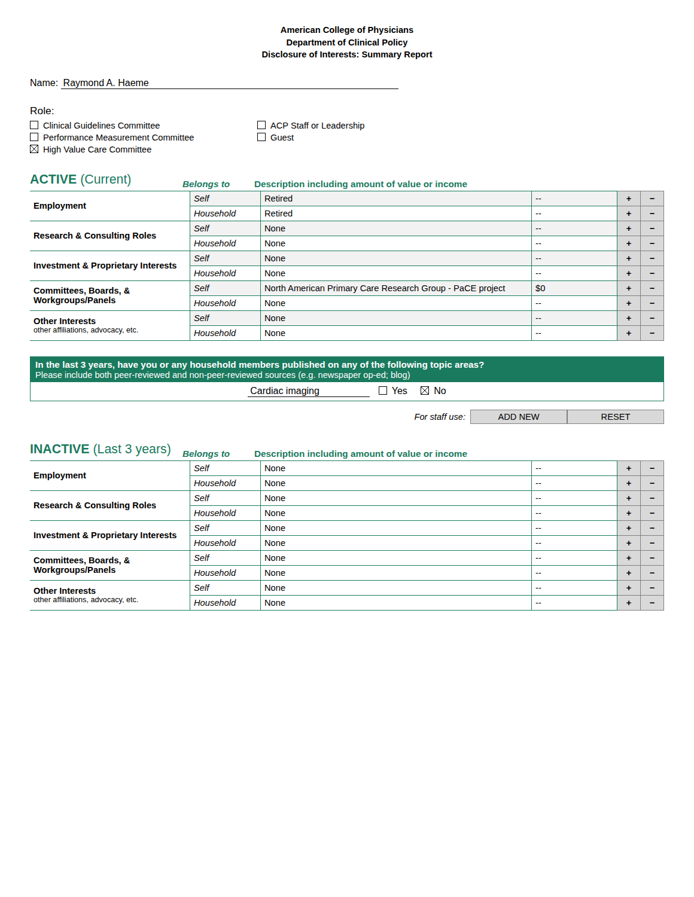American College of Physicians
Department of Clinical Policy
Disclosure of Interests: Summary Report
Name: Raymond A. Haeme
Role:
Clinical Guidelines Committee
ACP Staff or Leadership
Performance Measurement Committee
Guest
High Value Care Committee
ACTIVE (Current)
Belongs to
Description including amount of value or income
| Employment | Self | Retired | -- | + | − |
| Household | Retired | -- | + | − |
| Research & Consulting Roles | Self | None | -- | + | − |
| Household | None | -- | + | − |
| Investment & Proprietary Interests | Self | None | -- | + | − |
| Household | None | -- | + | − |
| Committees, Boards, & Workgroups/Panels | Self | North American Primary Care Research Group - PaCE project | $0 | + | − |
| Household | None | -- | + | − |
| Other Interests other affiliations, advocacy, etc. | Self | None | -- | + | − |
| Household | None | -- | + | − |
In the last 3 years, have you or any household members published on any of the following topic areas? Please include both peer-reviewed and non-peer-reviewed sources (e.g. newspaper op-ed; blog)
Cardiac imaging Yes No
For staff use:
ADD NEW
RESET
INACTIVE (Last 3 years)
Belongs to
Description including amount of value or income
| Employment | Self | None | -- | + | − |
| Household | None | -- | + | − |
| Research & Consulting Roles | Self | None | -- | + | − |
| Household | None | -- | + | − |
| Investment & Proprietary Interests | Self | None | -- | + | − |
| Household | None | -- | + | − |
| Committees, Boards, & Workgroups/Panels | Self | None | -- | + | − |
| Household | None | -- | + | − |
| Other Interests other affiliations, advocacy, etc. | Self | None | -- | + | − |
| Household | None | -- | + | − |